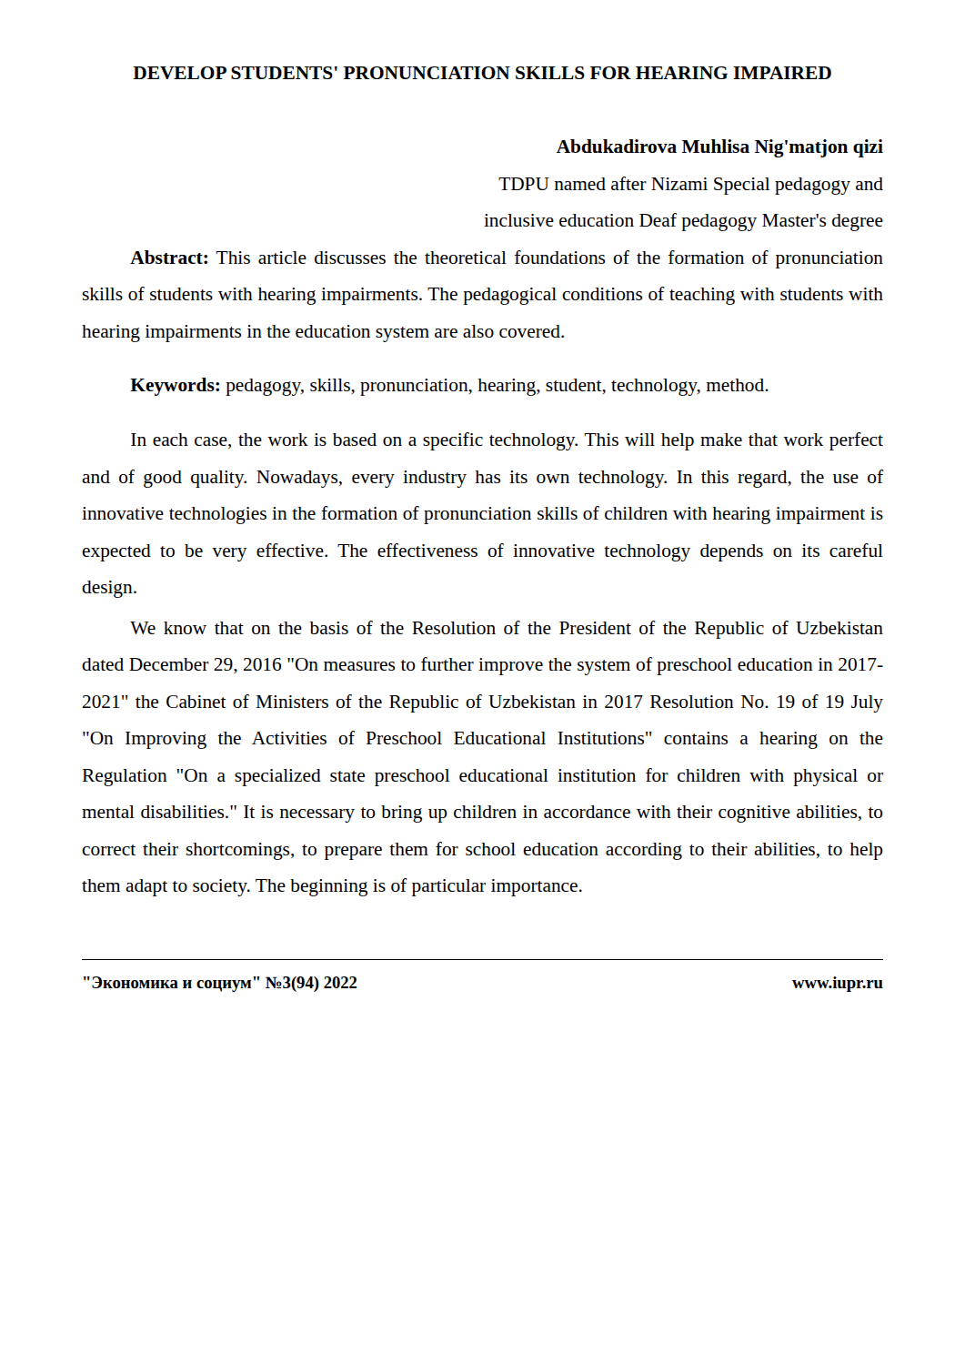Develop Students' Pronunciation Skills for Hearing Impaired
Abdukadirova Muhlisa Nig'matjon qizi
TDPU named after Nizami Special pedagogy and
inclusive education Deaf pedagogy Master's degree
Abstract: This article discusses the theoretical foundations of the formation of pronunciation skills of students with hearing impairments. The pedagogical conditions of teaching with students with hearing impairments in the education system are also covered.
Keywords: pedagogy, skills, pronunciation, hearing, student, technology, method.
In each case, the work is based on a specific technology. This will help make that work perfect and of good quality. Nowadays, every industry has its own technology. In this regard, the use of innovative technologies in the formation of pronunciation skills of children with hearing impairment is expected to be very effective. The effectiveness of innovative technology depends on its careful design.
We know that on the basis of the Resolution of the President of the Republic of Uzbekistan dated December 29, 2016 "On measures to further improve the system of preschool education in 2017-2021" the Cabinet of Ministers of the Republic of Uzbekistan in 2017 Resolution No. 19 of 19 July "On Improving the Activities of Preschool Educational Institutions" contains a hearing on the Regulation "On a specialized state preschool educational institution for children with physical or mental disabilities." It is necessary to bring up children in accordance with their cognitive abilities, to correct their shortcomings, to prepare them for school education according to their abilities, to help them adapt to society. The beginning is of particular importance.
"Экономика и социум" №3(94) 2022 www.iupr.ru